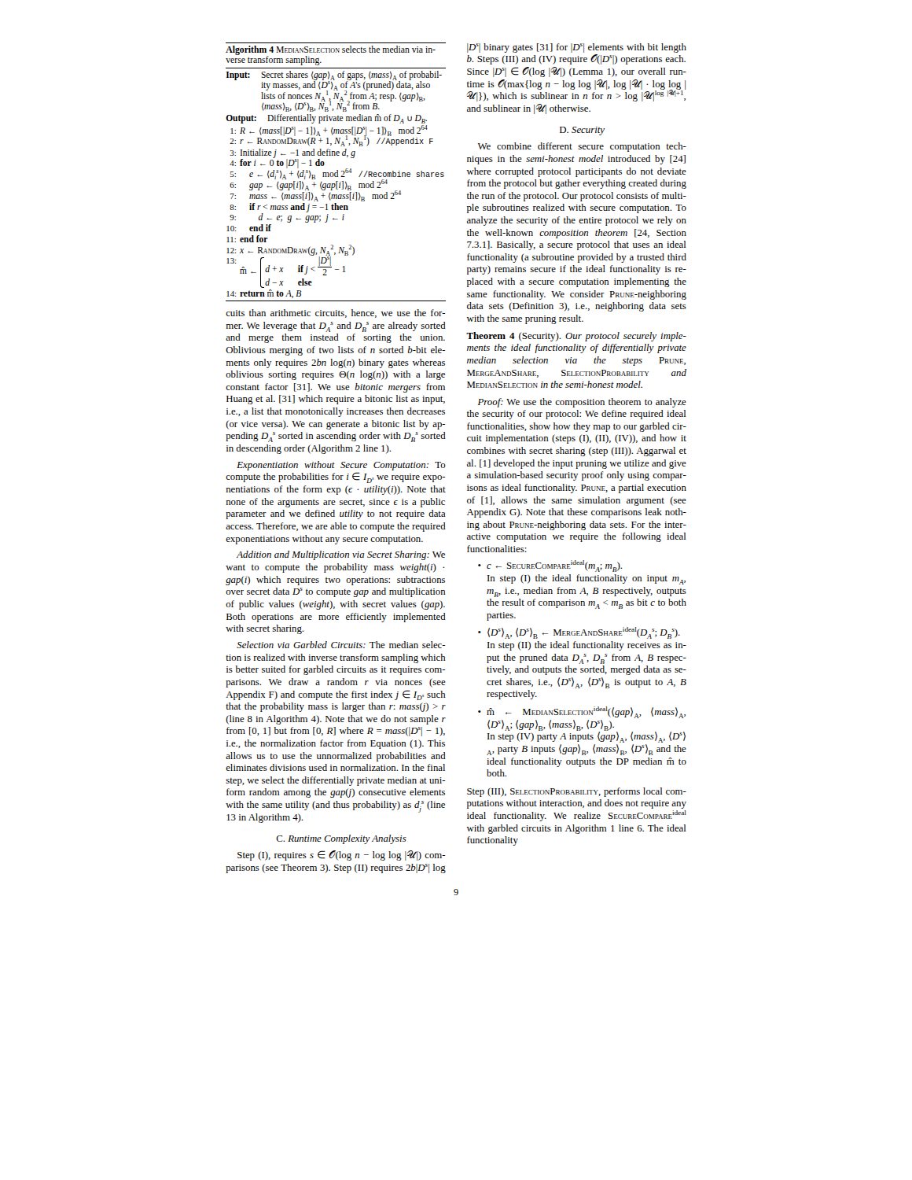Algorithm 4 MedianSelection selects the median via inverse transform sampling.
Input: Secret shares ⟨gap⟩A of gaps, ⟨mass⟩A of probability masses, and ⟨Ds⟩A of A's (pruned) data, also lists of nonces NA1, NA2 from A; resp. ⟨gap⟩B, ⟨mass⟩B, ⟨Ds⟩B, NB1, NB2 from B.
Output: Differentially private median m̂ of DA ∪ DB.
1: R ← ⟨mass[|Ds| − 1]⟩A + ⟨mass[|Ds| − 1]⟩B mod 264
2: r ← RandomDraw(R + 1, NA1, NB1) //Appendix F
3: Initialize j ← −1 and define d, g
4: for i ← 0 to |Ds| − 1 do
5: e ← ⟨dis⟩A + ⟨dis⟩B mod 264 //Recombine shares
6: gap ← ⟨gap[i]⟩A + ⟨gap[i]⟩B mod 264
7: mass ← ⟨mass[i]⟩A + ⟨mass[i]⟩B mod 264
8: if r < mass and j = −1 then
9: d ← e; g ← gap; j ← i
10: end if
11: end for
12: x ← RandomDraw(g, NA2, NB2)
13: m̂ ← d + xif j < |Ds|2 − 1 d − xelse
14: return m̂ to A, B
cuits than arithmetic circuits, hence, we use the former. We leverage that DAs and DBs are already sorted and merge them instead of sorting the union. Oblivious merging of two lists of n sorted b-bit elements only requires 2bn log(n) binary gates whereas oblivious sorting requires Θ(n log(n)) with a large constant factor [31]. We use bitonic mergers from Huang et al. [31] which require a bitonic list as input, i.e., a list that monotonically increases then decreases (or vice versa). We can generate a bitonic list by appending DAs sorted in ascending order with DBs sorted in descending order (Algorithm 2 line 1).
Exponentiation without Secure Computation: To compute the probabilities for i ∈ IDs we require exponentiations of the form exp (ϵ · utility(i)). Note that none of the arguments are secret, since ϵ is a public parameter and we defined utility to not require data access. Therefore, we are able to compute the required exponentiations without any secure computation.
Addition and Multiplication via Secret Sharing: We want to compute the probability mass weight(i) · gap(i) which requires two operations: subtractions over secret data Ds to compute gap and multiplication of public values (weight), with secret values (gap). Both operations are more efficiently implemented with secret sharing.
Selection via Garbled Circuits: The median selection is realized with inverse transform sampling which is better suited for garbled circuits as it requires comparisons. We draw a random r via nonces (see Appendix F) and compute the first index j ∈ IDs such that the probability mass is larger than r: mass(j) > r (line 8 in Algorithm 4). Note that we do not sample r from [0, 1] but from [0, R] where R = mass(|Ds| − 1), i.e., the normalization factor from Equation (1). This allows us to use the unnormalized probabilities and eliminates divisions used in normalization. In the final step, we select the differentially private median at uniform random among the gap(j) consecutive elements with the same utility (and thus probability) as djs (line 13 in Algorithm 4).
C. Runtime Complexity Analysis
Step (I), requires s ∈ 𝒪(log n − log log |𝒰|) comparisons (see Theorem 3). Step (II) requires 2b|Ds| log |Ds| binary gates [31] for |Ds| elements with bit length b. Steps (III) and (IV) require 𝒪(|Ds|) operations each. Since |Ds| ∈ 𝒪(log |𝒰|) (Lemma 1), our overall runtime is 𝒪(max{log n − log log |𝒰|, log |𝒰| · log log |𝒰|}), which is sublinear in n for n > log |𝒰|log |𝒰|+1, and sublinear in |𝒰| otherwise.
D. Security
We combine different secure computation techniques in the semi-honest model introduced by [24] where corrupted protocol participants do not deviate from the protocol but gather everything created during the run of the protocol. Our protocol consists of multiple subroutines realized with secure computation. To analyze the security of the entire protocol we rely on the well-known composition theorem [24, Section 7.3.1]. Basically, a secure protocol that uses an ideal functionality (a subroutine provided by a trusted third party) remains secure if the ideal functionality is replaced with a secure computation implementing the same functionality. We consider Prune-neighboring data sets (Definition 3), i.e., neighboring data sets with the same pruning result.
Theorem 4 (Security). Our protocol securely implements the ideal functionality of differentially private median selection via the steps Prune, MergeAndShare, SelectionProbability and MedianSelection in the semi-honest model.
Proof: We use the composition theorem to analyze the security of our protocol: We define required ideal functionalities, show how they map to our garbled circuit implementation (steps (I), (II), (IV)), and how it combines with secret sharing (step (III)). Aggarwal et al. [1] developed the input pruning we utilize and give a simulation-based security proof only using comparisons as ideal functionality. Prune, a partial execution of [1], allows the same simulation argument (see Appendix G). Note that these comparisons leak nothing about Prune-neighboring data sets. For the interactive computation we require the following ideal functionalities:
c ← SecureCompareideal(mA; mB). In step (I) the ideal functionality on input mA, mB, i.e., median from A, B respectively, outputs the result of comparison mA < mB as bit c to both parties.
⟨Ds⟩A, ⟨Ds⟩B ← MergeAndShareideal(DAs; DBs). In step (II) the ideal functionality receives as input the pruned data DAs, DBs from A, B respectively, and outputs the sorted, merged data as secret shares, i.e., ⟨Ds⟩A, ⟨Ds⟩B is output to A, B respectively.
m̂ ← MedianSelectionideal(⟨gap⟩A, ⟨mass⟩A, ⟨Ds⟩A; ⟨gap⟩B, ⟨mass⟩B, ⟨Ds⟩B). In step (IV) party A inputs ⟨gap⟩A, ⟨mass⟩A, ⟨Ds⟩A, party B inputs ⟨gap⟩B, ⟨mass⟩B, ⟨Ds⟩B and the ideal functionality outputs the DP median m̂ to both.
Step (III), SelectionProbability, performs local computations without interaction, and does not require any ideal functionality. We realize SecureCompareideal with garbled circuits in Algorithm 1 line 6. The ideal functionality
9